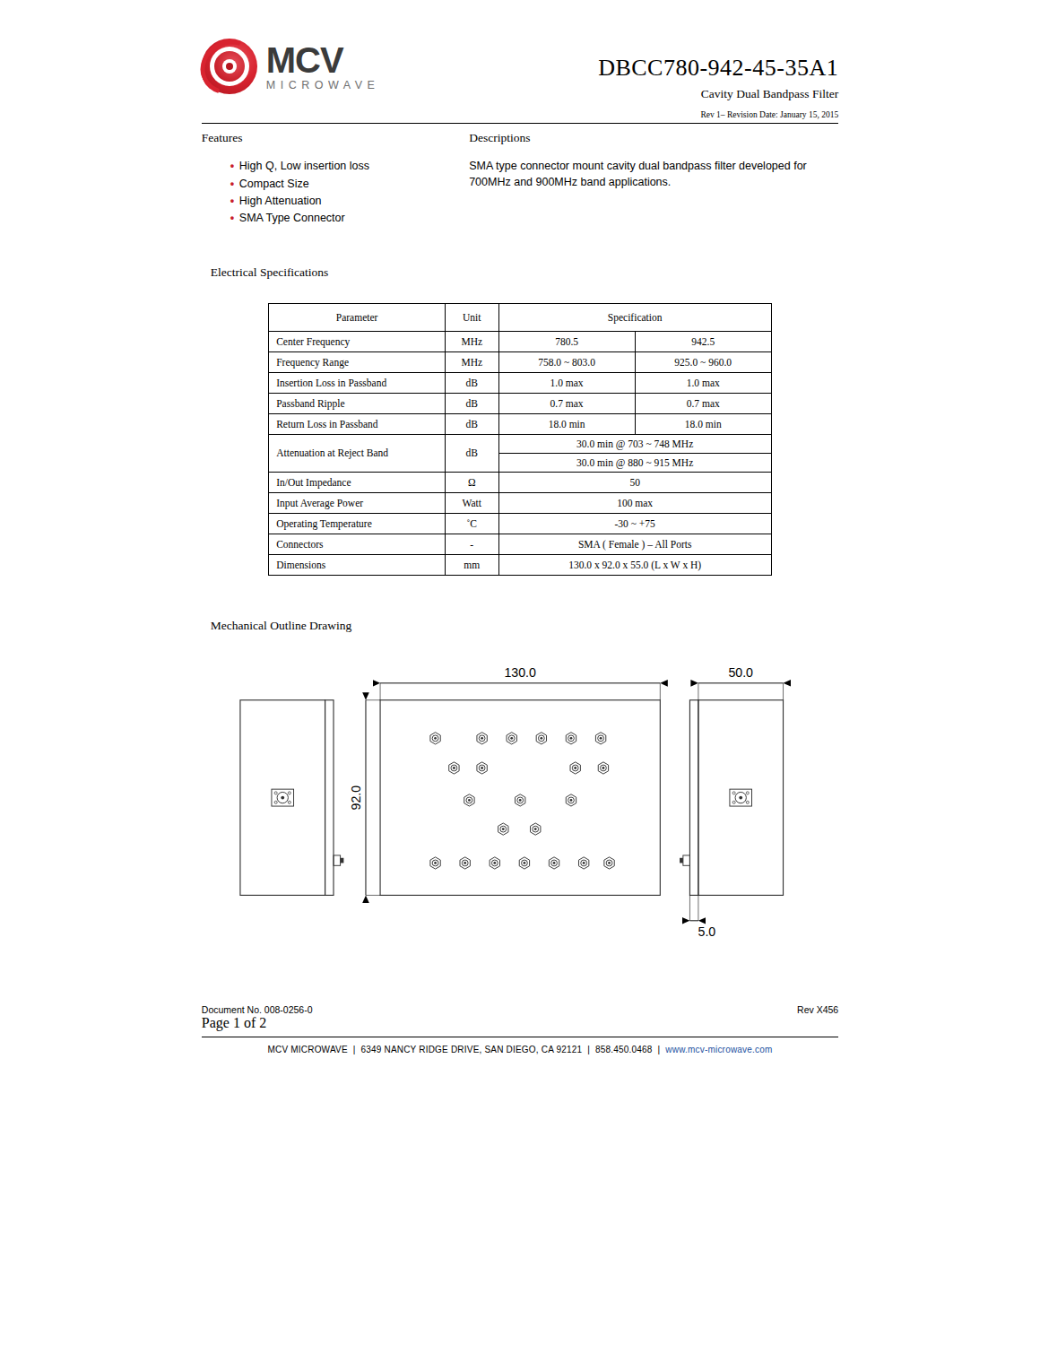MCV
MICROWAVE
DBCC780-942-45-35A1
Cavity Dual Bandpass Filter
Rev 1– Revision Date: January 15, 2015
Features
High Q, Low insertion loss
Compact Size
High Attenuation
SMA Type Connector
Descriptions
SMA type connector mount cavity dual bandpass filter developed for 700MHz and 900MHz band applications.
Electrical Specifications
| Parameter | Unit | Specification |
| --- | --- | --- |
| Center Frequency | MHz | 780.5 | 942.5 |
| Frequency Range | MHz | 758.0 ~ 803.0 | 925.0 ~ 960.0 |
| Insertion Loss in Passband | dB | 1.0 max | 1.0 max |
| Passband Ripple | dB | 0.7 max | 0.7 max |
| Return Loss in Passband | dB | 18.0 min | 18.0 min |
| Attenuation at Reject Band | dB | 30.0 min @ 703 ~ 748 MHz 30.0 min @ 880 ~ 915 MHz |
| In/Out Impedance | Ω | 50 |
| Input Average Power | Watt | 100 max |
| Operating Temperature | ˚C | -30 ~ +75 |
| Connectors | - | SMA ( Female ) – All Ports |
| Dimensions | mm | 130.0 x 92.0 x 55.0 (L x W x H) |
Mechanical Outline Drawing
130.0 92.0 50.0 5.0
Document No. 008-0256-0
Rev X456
Page 1 of 2
MCV MICROWAVE | 6349 NANCY RIDGE DRIVE, SAN DIEGO, CA 92121 | 858.450.0468 | www.mcv-microwave.com